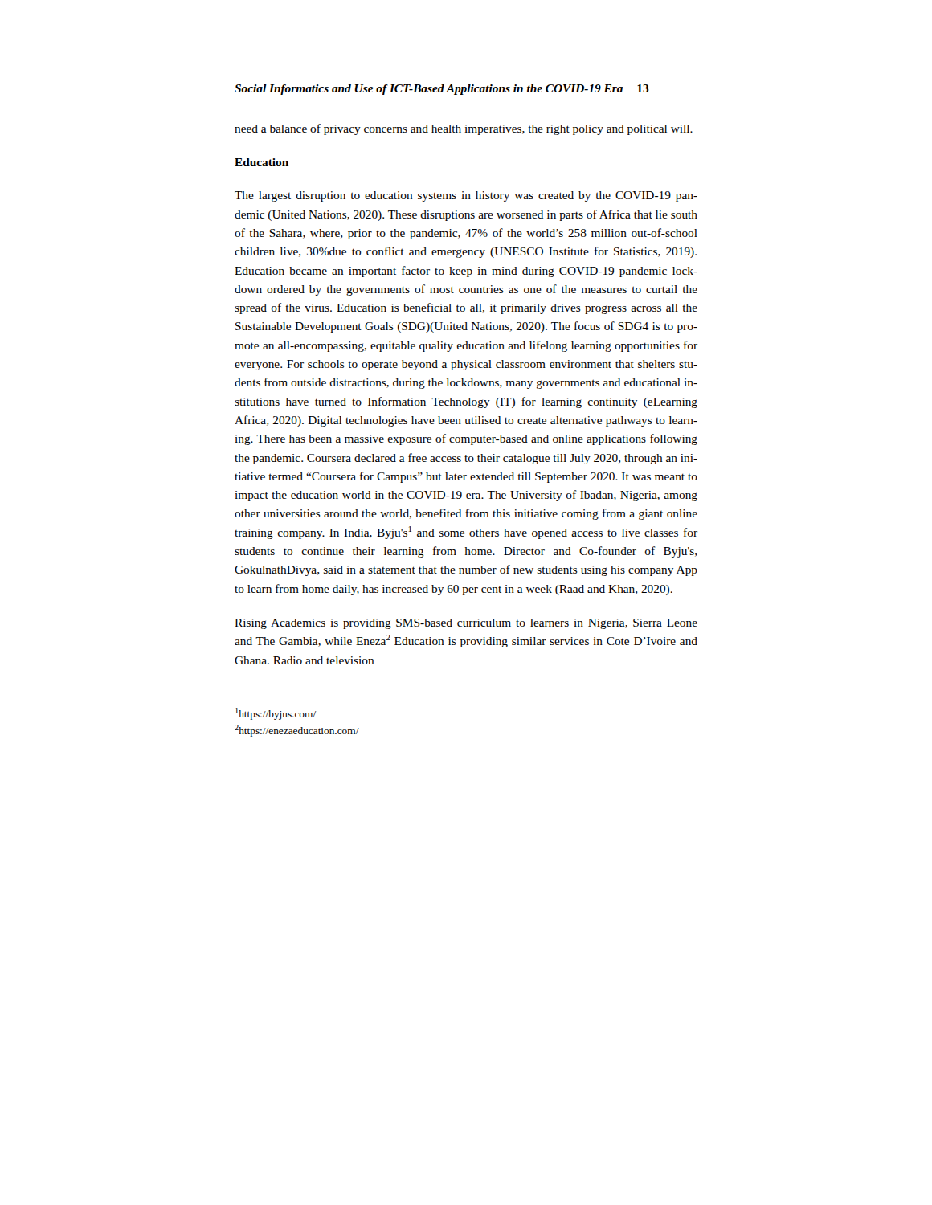Social Informatics and Use of ICT-Based Applications in the COVID-19 Era13
need a balance of privacy concerns and health imperatives, the right policy and political will.
Education
The largest disruption to education systems in history was created by the COVID-19 pandemic (United Nations, 2020). These disruptions are worsened in parts of Africa that lie south of the Sahara, where, prior to the pandemic, 47% of the world’s 258 million out-of-school children live, 30%due to conflict and emergency (UNESCO Institute for Statistics, 2019). Education became an important factor to keep in mind during COVID-19 pandemic lockdown ordered by the governments of most countries as one of the measures to curtail the spread of the virus. Education is beneficial to all, it primarily drives progress across all the Sustainable Development Goals (SDG)(United Nations, 2020). The focus of SDG4 is to promote an all-encompassing, equitable quality education and lifelong learning opportunities for everyone. For schools to operate beyond a physical classroom environment that shelters students from outside distractions, during the lockdowns, many governments and educational institutions have turned to Information Technology (IT) for learning continuity (eLearning Africa, 2020). Digital technologies have been utilised to create alternative pathways to learning. There has been a massive exposure of computer-based and online applications following the pandemic. Coursera declared a free access to their catalogue till July 2020, through an initiative termed “Coursera for Campus” but later extended till September 2020. It was meant to impact the education world in the COVID-19 era. The University of Ibadan, Nigeria, among other universities around the world, benefited from this initiative coming from a giant online training company. In India, Byju's1 and some others have opened access to live classes for students to continue their learning from home. Director and Co-founder of Byju's, GokulnathDivya, said in a statement that the number of new students using his company App to learn from home daily, has increased by 60 per cent in a week (Raad and Khan, 2020).
Rising Academics is providing SMS-based curriculum to learners in Nigeria, Sierra Leone and The Gambia, while Eneza2 Education is providing similar services in Cote D’Ivoire and Ghana. Radio and television
1https://byjus.com/
2https://enezaeducation.com/